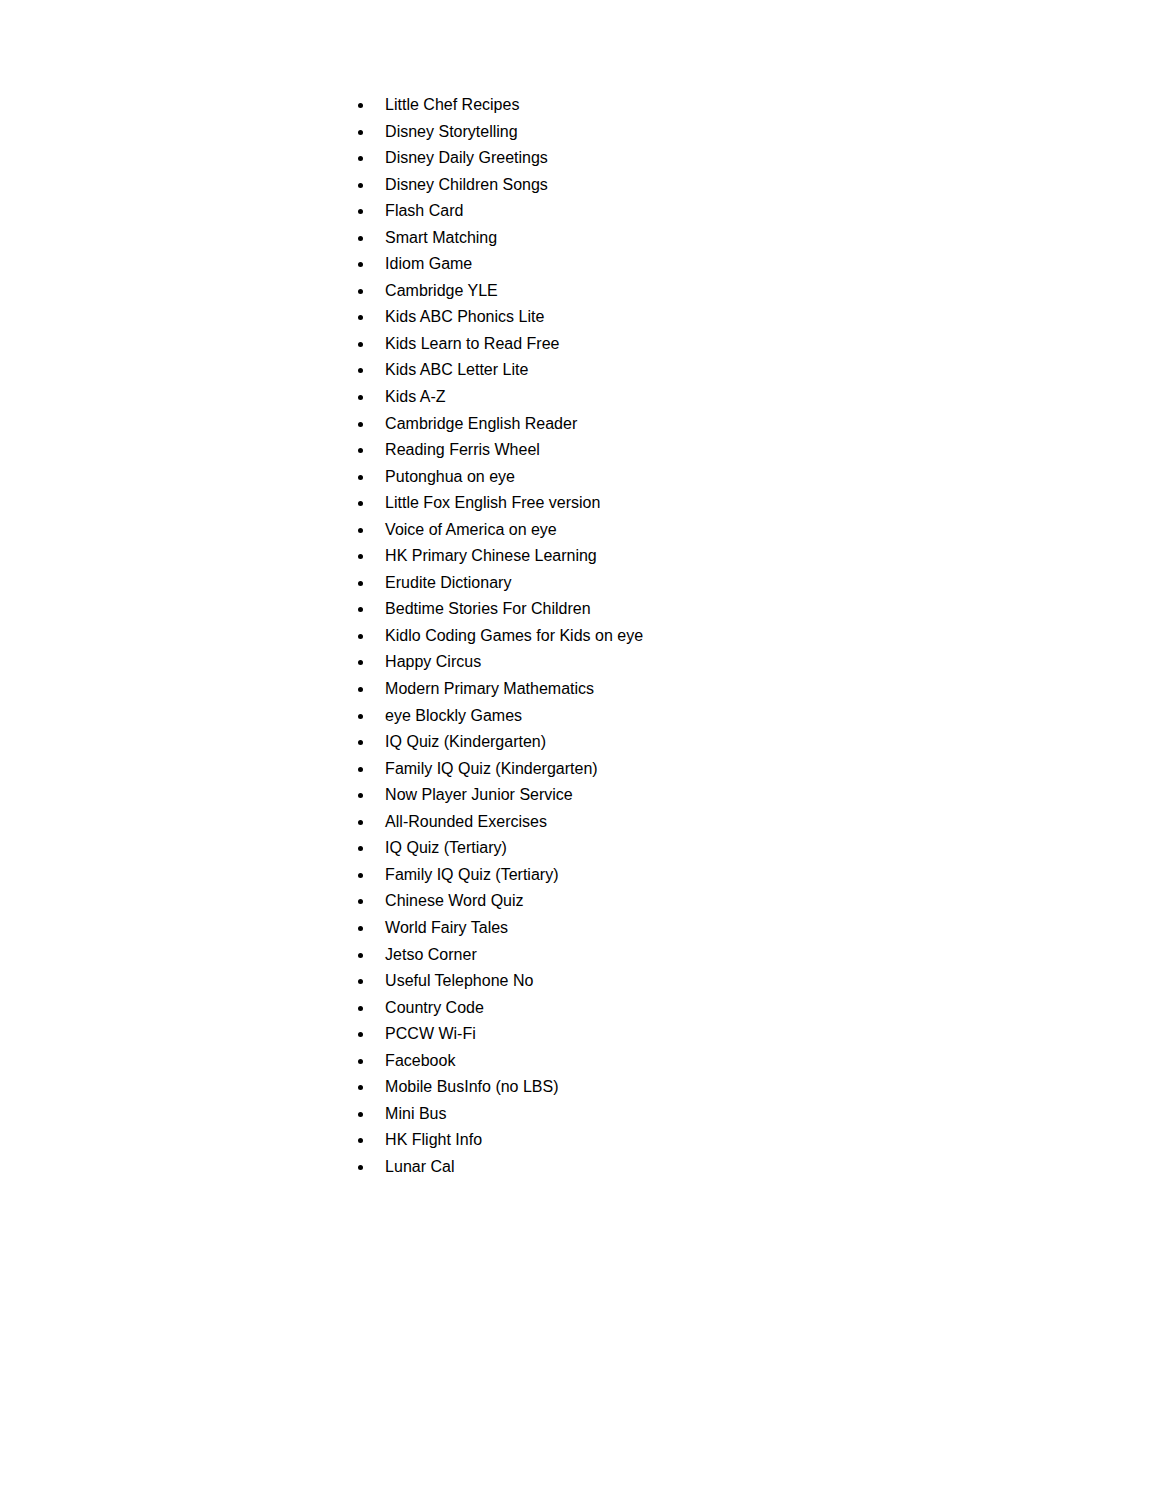Little Chef Recipes
Disney Storytelling
Disney Daily Greetings
Disney Children Songs
Flash Card
Smart Matching
Idiom Game
Cambridge YLE
Kids ABC Phonics Lite
Kids Learn to Read Free
Kids ABC Letter Lite
Kids A-Z
Cambridge English Reader
Reading Ferris Wheel
Putonghua on eye
Little Fox English Free version
Voice of America on eye
HK Primary Chinese Learning
Erudite Dictionary
Bedtime Stories For Children
Kidlo Coding Games for Kids on eye
Happy Circus
Modern Primary Mathematics
eye Blockly Games
IQ Quiz (Kindergarten)
Family IQ Quiz (Kindergarten)
Now Player Junior Service
All-Rounded Exercises
IQ Quiz (Tertiary)
Family IQ Quiz (Tertiary)
Chinese Word Quiz
World Fairy Tales
Jetso Corner
Useful Telephone No
Country Code
PCCW Wi-Fi
Facebook
Mobile BusInfo (no LBS)
Mini Bus
HK Flight Info
Lunar Cal